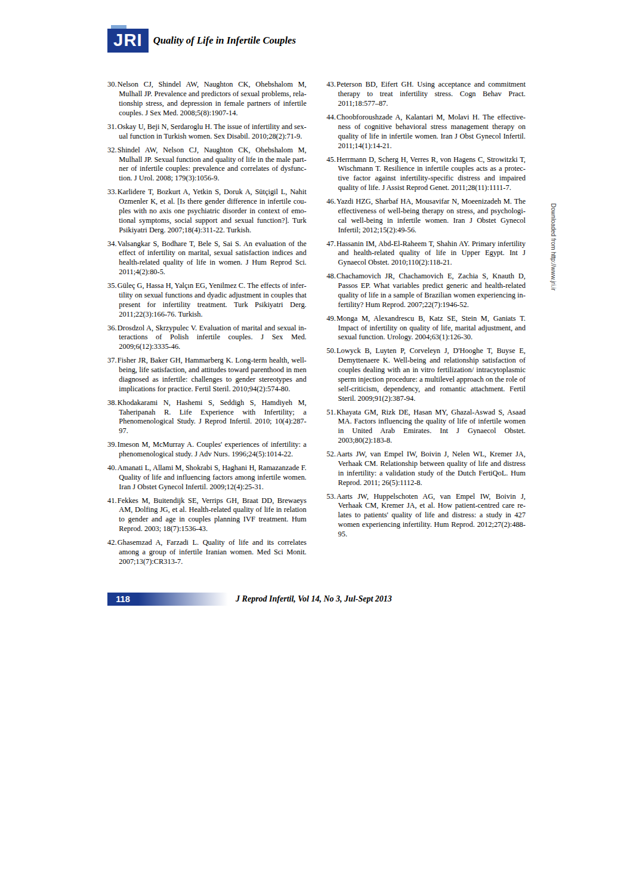JRI Quality of Life in Infertile Couples
30. Nelson CJ, Shindel AW, Naughton CK, Ohebshalom M, Mulhall JP. Prevalence and predictors of sexual problems, relationship stress, and depression in female partners of infertile couples. J Sex Med. 2008;5(8):1907-14.
31. Oskay U, Beji N, Serdaroglu H. The issue of infertility and sexual function in Turkish women. Sex Disabil. 2010;28(2):71-9.
32. Shindel AW, Nelson CJ, Naughton CK, Ohebshalom M, Mulhall JP. Sexual function and quality of life in the male partner of infertile couples: prevalence and correlates of dysfunction. J Urol. 2008; 179(3):1056-9.
33. Karlidere T, Bozkurt A, Yetkin S, Doruk A, Sütçigil L, Nahit Ozmenler K, et al. [Is there gender difference in infertile couples with no axis one psychiatric disorder in context of emotional symptoms, social support and sexual function?]. Turk Psikiyatri Derg. 2007;18(4):311-22. Turkish.
34. Valsangkar S, Bodhare T, Bele S, Sai S. An evaluation of the effect of infertility on marital, sexual satisfaction indices and health-related quality of life in women. J Hum Reprod Sci. 2011;4(2):80-5.
35. Güleç G, Hassa H, Yalçın EG, Yenilmez C. The effects of infertility on sexual functions and dyadic adjustment in couples that present for infertility treatment. Turk Psikiyatri Derg. 2011;22(3):166-76. Turkish.
36. Drosdzol A, Skrzypulec V. Evaluation of marital and sexual interactions of Polish infertile couples. J Sex Med. 2009;6(12):3335-46.
37. Fisher JR, Baker GH, Hammarberg K. Long-term health, well-being, life satisfaction, and attitudes toward parenthood in men diagnosed as infertile: challenges to gender stereotypes and implications for practice. Fertil Steril. 2010;94(2):574-80.
38. Khodakarami N, Hashemi S, Seddigh S, Hamdiyeh M, Taheripanah R. Life Experience with Infertility; a Phenomenological Study. J Reprod Infertil. 2010; 10(4):287-97.
39. Imeson M, McMurray A. Couples' experiences of infertility: a phenomenological study. J Adv Nurs. 1996;24(5):1014-22.
40. Amanati L, Allami M, Shokrabi S, Haghani H, Ramazanzade F. Quality of life and influencing factors among infertile women. Iran J Obstet Gynecol Infertil. 2009;12(4):25-31.
41. Fekkes M, Buitendijk SE, Verrips GH, Braat DD, Brewaeys AM, Dolfing JG, et al. Health-related quality of life in relation to gender and age in couples planning IVF treatment. Hum Reprod. 2003; 18(7):1536-43.
42. Ghasemzad A, Farzadi L. Quality of life and its correlates among a group of infertile Iranian women. Med Sci Monit. 2007;13(7):CR313-7.
43. Peterson BD, Eifert GH. Using acceptance and commitment therapy to treat infertility stress. Cogn Behav Pract. 2011;18:577–87.
44. Choobforoushzade A, Kalantari M, Molavi H. The effectiveness of cognitive behavioral stress management therapy on quality of life in infertile women. Iran J Obst Gynecol Infertil. 2011;14(1):14-21.
45. Herrmann D, Scherg H, Verres R, von Hagens C, Strowitzki T, Wischmann T. Resilience in infertile couples acts as a protective factor against infertility-specific distress and impaired quality of life. J Assist Reprod Genet. 2011;28(11):1111-7.
46. Yazdi HZG, Sharbaf HA, Mousavifar N, Moeenizadeh M. The effectiveness of well-being therapy on stress, and psychological well-being in infertile women. Iran J Obstet Gynecol Infertil; 2012;15(2):49-56.
47. Hassanin IM, Abd-El-Raheem T, Shahin AY. Primary infertility and health-related quality of life in Upper Egypt. Int J Gynaecol Obstet. 2010;110(2):118-21.
48. Chachamovich JR, Chachamovich E, Zachia S, Knauth D, Passos EP. What variables predict generic and health-related quality of life in a sample of Brazilian women experiencing infertility? Hum Reprod. 2007;22(7):1946-52.
49. Monga M, Alexandrescu B, Katz SE, Stein M, Ganiats T. Impact of infertility on quality of life, marital adjustment, and sexual function. Urology. 2004;63(1):126-30.
50. Lowyck B, Luyten P, Corveleyn J, D'Hooghe T, Buyse E, Demyttenaere K. Well-being and relationship satisfaction of couples dealing with an in vitro fertilization/ intracytoplasmic sperm injection procedure: a multilevel approach on the role of self-criticism, dependency, and romantic attachment. Fertil Steril. 2009;91(2):387-94.
51. Khayata GM, Rizk DE, Hasan MY, Ghazal-Aswad S, Asaad MA. Factors influencing the quality of life of infertile women in United Arab Emirates. Int J Gynaecol Obstet. 2003;80(2):183-8.
52. Aarts JW, van Empel IW, Boivin J, Nelen WL, Kremer JA, Verhaak CM. Relationship between quality of life and distress in infertility: a validation study of the Dutch FertiQoL. Hum Reprod. 2011; 26(5):1112-8.
53. Aarts JW, Huppelschoten AG, van Empel IW, Boivin J, Verhaak CM, Kremer JA, et al. How patient-centred care relates to patients' quality of life and distress: a study in 427 women experiencing infertility. Hum Reprod. 2012;27(2):488-95.
118
J Reprod Infertil, Vol 14, No 3, Jul-Sept 2013
Downloaded from http://www.jri.ir